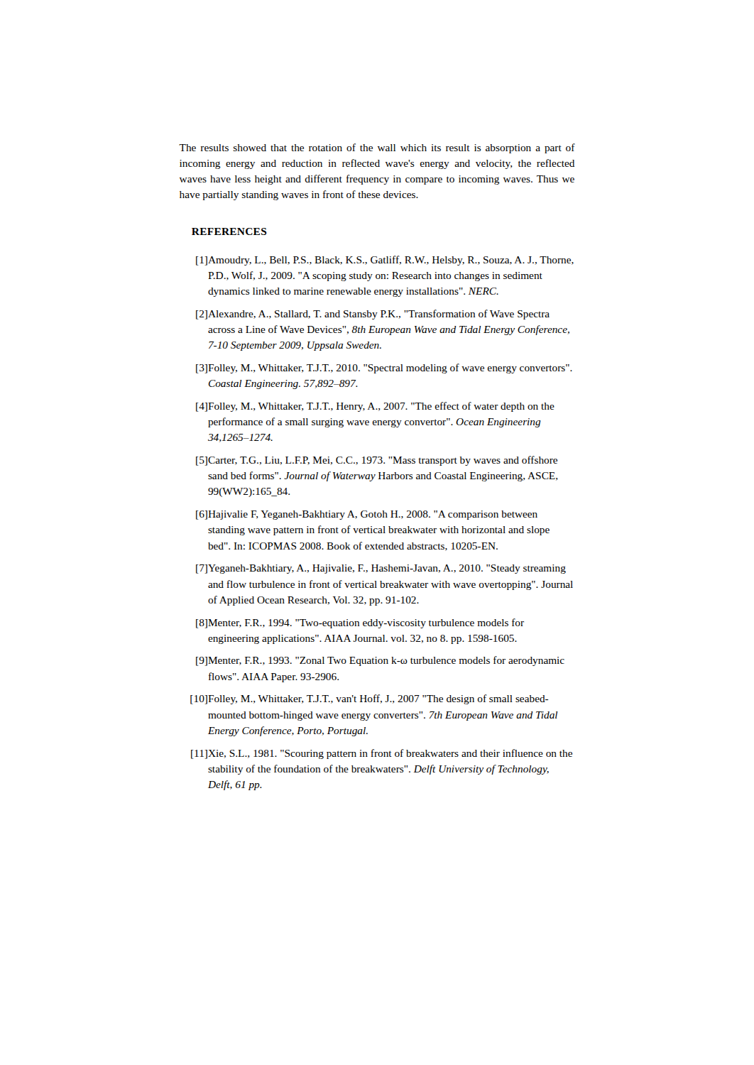The results showed that the rotation of the wall which its result is absorption a part of incoming energy and reduction in reflected wave's energy and velocity, the reflected waves have less height and different frequency in compare to incoming waves. Thus we have partially standing waves in front of these devices.
REFERENCES
| [1] | Amoudry, L., Bell, P.S., Black, K.S., Gatliff, R.W., Helsby, R., Souza, A. J., Thorne, P.D., Wolf, J., 2009. "A scoping study on: Research into changes in sediment dynamics linked to marine renewable energy installations". NERC. |
| [2] | Alexandre, A., Stallard, T. and Stansby P.K., "Transformation of Wave Spectra across a Line of Wave Devices", 8th European Wave and Tidal Energy Conference, 7-10 September 2009, Uppsala Sweden. |
| [3] | Folley, M., Whittaker, T.J.T., 2010. "Spectral modeling of wave energy convertors". Coastal Engineering. 57,892–897. |
| [4] | Folley, M., Whittaker, T.J.T., Henry, A., 2007. "The effect of water depth on the performance of a small surging wave energy convertor". Ocean Engineering 34,1265–1274. |
| [5] | Carter, T.G., Liu, L.F.P, Mei, C.C., 1973. "Mass transport by waves and offshore sand bed forms". Journal of Waterway Harbors and Coastal Engineering, ASCE, 99(WW2):165_84. |
| [6] | Hajivalie F, Yeganeh-Bakhtiary A, Gotoh H., 2008. "A comparison between standing wave pattern in front of vertical breakwater with horizontal and slope bed". In: ICOPMAS 2008. Book of extended abstracts, 10205-EN. |
| [7] | Yeganeh-Bakhtiary, A., Hajivalie, F., Hashemi-Javan, A., 2010. "Steady streaming and flow turbulence in front of vertical breakwater with wave overtopping". Journal of Applied Ocean Research, Vol. 32, pp. 91-102. |
| [8] | Menter, F.R., 1994. "Two-equation eddy-viscosity turbulence models for engineering applications". AIAA Journal. vol. 32, no 8. pp. 1598-1605. |
| [9] | Menter, F.R., 1993. "Zonal Two Equation k-ω turbulence models for aerodynamic flows". AIAA Paper. 93-2906. |
| [10] | Folley, M., Whittaker, T.J.T., van't Hoff, J., 2007 "The design of small seabed-mounted bottom-hinged wave energy converters". 7th European Wave and Tidal Energy Conference, Porto, Portugal. |
| [11] | Xie, S.L., 1981. "Scouring pattern in front of breakwaters and their influence on the stability of the foundation of the breakwaters". Delft University of Technology, Delft, 61 pp. |